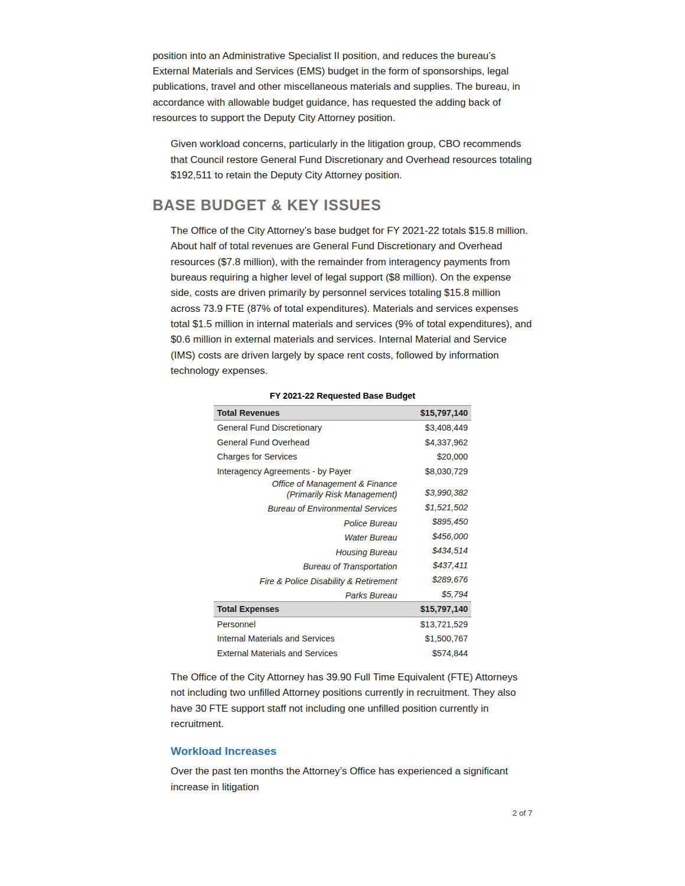position into an Administrative Specialist II position, and reduces the bureau’s External Materials and Services (EMS) budget in the form of sponsorships, legal publications, travel and other miscellaneous materials and supplies. The bureau, in accordance with allowable budget guidance, has requested the adding back of resources to support the Deputy City Attorney position.
Given workload concerns, particularly in the litigation group, CBO recommends that Council restore General Fund Discretionary and Overhead resources totaling $192,511 to retain the Deputy City Attorney position.
Base Budget & Key Issues
The Office of the City Attorney’s base budget for FY 2021-22 totals $15.8 million. About half of total revenues are General Fund Discretionary and Overhead resources ($7.8 million), with the remainder from interagency payments from bureaus requiring a higher level of legal support ($8 million). On the expense side, costs are driven primarily by personnel services totaling $15.8 million across 73.9 FTE (87% of total expenditures). Materials and services expenses total $1.5 million in internal materials and services (9% of total expenditures), and $0.6 million in external materials and services. Internal Material and Service (IMS) costs are driven largely by space rent costs, followed by information technology expenses.
FY 2021-22 Requested Base Budget
| Total Revenues | $15,797,140 |
| General Fund Discretionary | $3,408,449 |
| General Fund Overhead | $4,337,962 |
| Charges for Services | $20,000 |
| Interagency Agreements - by Payer | $8,030,729 |
| Office of Management & Finance (Primarily Risk Management) | $3,990,382 |
| Bureau of Environmental Services | $1,521,502 |
| Police Bureau | $895,450 |
| Water Bureau | $456,000 |
| Housing Bureau | $434,514 |
| Bureau of Transportation | $437,411 |
| Fire & Police Disability & Retirement | $289,676 |
| Parks Bureau | $5,794 |
| Total Expenses | $15,797,140 |
| Personnel | $13,721,529 |
| Internal Materials and Services | $1,500,767 |
| External Materials and Services | $574,844 |
The Office of the City Attorney has 39.90 Full Time Equivalent (FTE) Attorneys not including two unfilled Attorney positions currently in recruitment. They also have 30 FTE support staff not including one unfilled position currently in recruitment.
Workload Increases
Over the past ten months the Attorney’s Office has experienced a significant increase in litigation
2 of 7